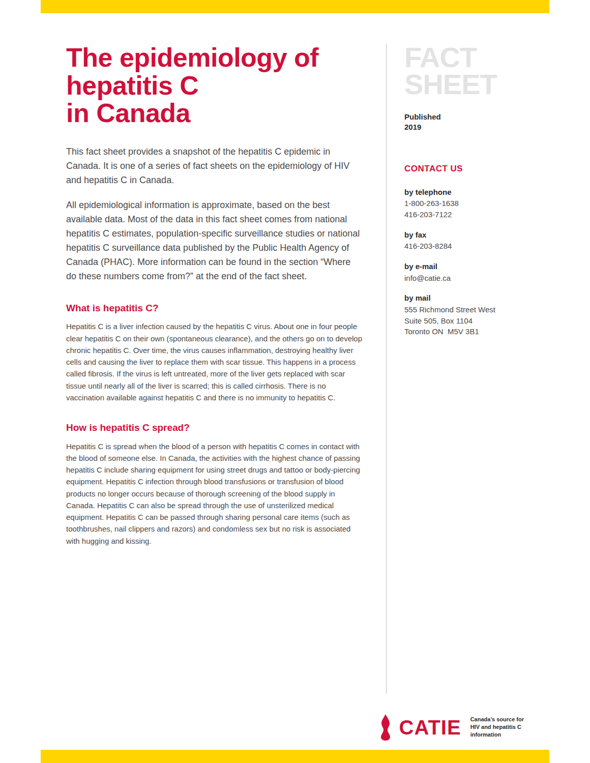The epidemiology of
hepatitis C
in Canada
This fact sheet provides a snapshot of the hepatitis C epidemic in Canada. It is one of a series of fact sheets on the epidemiology of HIV and hepatitis C in Canada.
All epidemiological information is approximate, based on the best available data. Most of the data in this fact sheet comes from national hepatitis C estimates, population-specific surveillance studies or national hepatitis C surveillance data published by the Public Health Agency of Canada (PHAC). More information can be found in the section “Where do these numbers come from?” at the end of the fact sheet.
What is hepatitis C?
Hepatitis C is a liver infection caused by the hepatitis C virus. About one in four people clear hepatitis C on their own (spontaneous clearance), and the others go on to develop chronic hepatitis C. Over time, the virus causes inflammation, destroying healthy liver cells and causing the liver to replace them with scar tissue. This happens in a process called fibrosis. If the virus is left untreated, more of the liver gets replaced with scar tissue until nearly all of the liver is scarred; this is called cirrhosis. There is no vaccination available against hepatitis C and there is no immunity to hepatitis C.
How is hepatitis C spread?
Hepatitis C is spread when the blood of a person with hepatitis C comes in contact with the blood of someone else. In Canada, the activities with the highest chance of passing hepatitis C include sharing equipment for using street drugs and tattoo or body-piercing equipment. Hepatitis C infection through blood transfusions or transfusion of blood products no longer occurs because of thorough screening of the blood supply in Canada. Hepatitis C can also be spread through the use of unsterilized medical equipment. Hepatitis C can be passed through sharing personal care items (such as toothbrushes, nail clippers and razors) and condomless sex but no risk is associated with hugging and kissing.
FACT
SHEET
Published
2019
CONTACT US
by telephone
1-800-263-1638
416-203-7122
by fax
416-203-8284
by e-mail
info@catie.ca
by mail
555 Richmond Street West
Suite 505, Box 1104
Toronto ON M5V 3B1
CATIE
Canada’s source for
HIV and hepatitis C
information